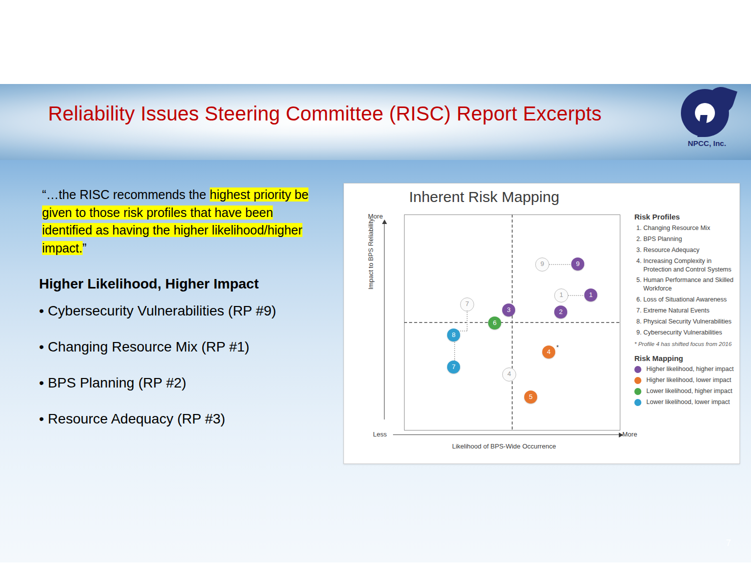Reliability Issues Steering Committee (RISC) Report Excerpts
NPCC, Inc.
“…the RISC recommends the highest priority be given to those risk profiles that have been identified as having the higher likelihood/higher impact.”
Higher Likelihood, Higher Impact
• Cybersecurity Vulnerabilities (RP #9)
• Changing Resource Mix (RP #1)
• BPS Planning (RP #2)
• Resource Adequacy (RP #3)
Inherent Risk Mapping
More
Impact to BPS Reliability
Less
More
Likelihood of BPS-Wide Occurrence
9
9
1
1
2
3
6
7
8
7
4
4
*
5
Risk Profiles
Changing Resource Mix
BPS Planning
Resource Adequacy
Increasing Complexity in Protection and Control Systems
Human Performance and Skilled Workforce
Loss of Situational Awareness
Extreme Natural Events
Physical Security Vulnerabilities
Cybersecurity Vulnerabilities
* Profile 4 has shifted focus from 2016
Risk Mapping
Higher likelihood, higher impact
Higher likelihood, lower impact
Lower likelihood, higher impact
Lower likelihood, lower impact
7